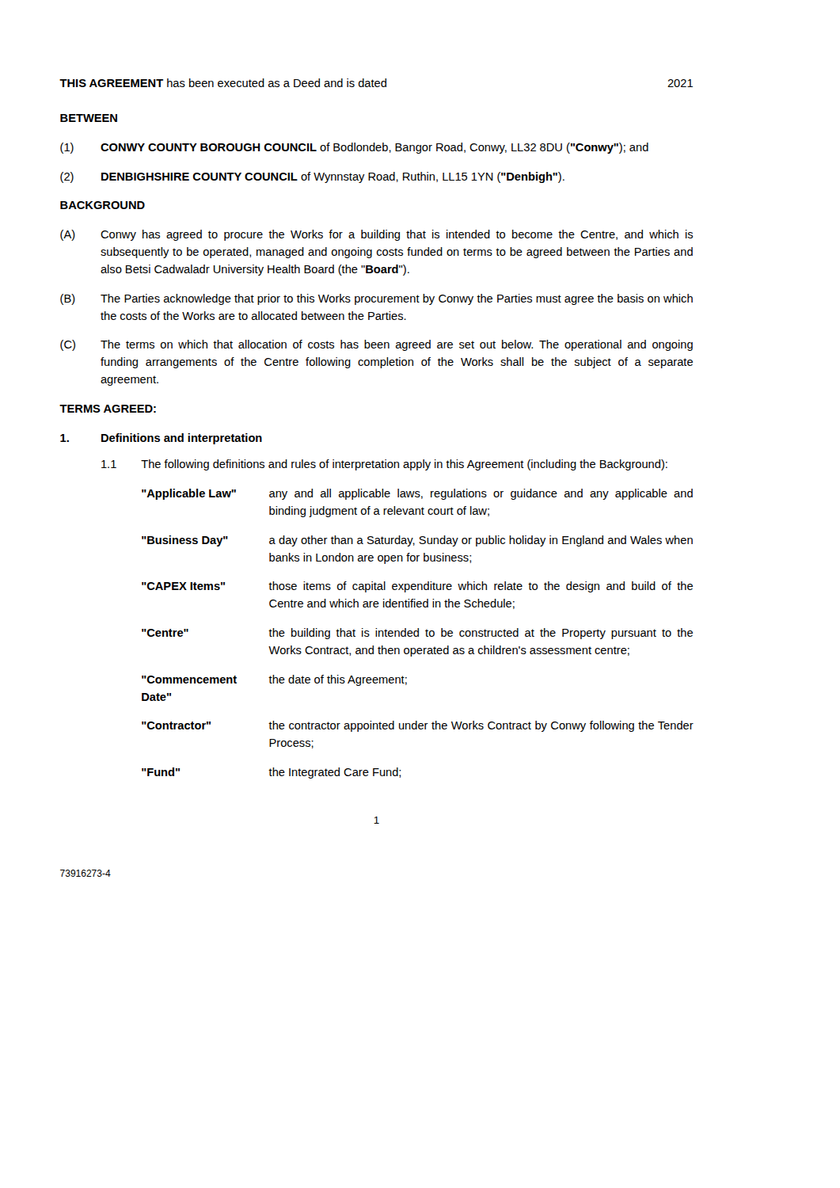THIS AGREEMENT has been executed as a Deed and is dated 2021
BETWEEN
(1)
CONWY COUNTY BOROUGH COUNCIL of Bodlondeb, Bangor Road, Conwy, LL32 8DU ("Conwy"); and
(2)
DENBIGHSHIRE COUNTY COUNCIL of Wynnstay Road, Ruthin, LL15 1YN ("Denbigh").
BACKGROUND
(A)
Conwy has agreed to procure the Works for a building that is intended to become the Centre, and which is subsequently to be operated, managed and ongoing costs funded on terms to be agreed between the Parties and also Betsi Cadwaladr University Health Board (the "Board").
(B)
The Parties acknowledge that prior to this Works procurement by Conwy the Parties must agree the basis on which the costs of the Works are to allocated between the Parties.
(C)
The terms on which that allocation of costs has been agreed are set out below. The operational and ongoing funding arrangements of the Centre following completion of the Works shall be the subject of a separate agreement.
TERMS AGREED:
1.
Definitions and interpretation
1.1
The following definitions and rules of interpretation apply in this Agreement (including the Background):
"Applicable Law"
any and all applicable laws, regulations or guidance and any applicable and binding judgment of a relevant court of law;
"Business Day"
a day other than a Saturday, Sunday or public holiday in England and Wales when banks in London are open for business;
"CAPEX Items"
those items of capital expenditure which relate to the design and build of the Centre and which are identified in the Schedule;
"Centre"
the building that is intended to be constructed at the Property pursuant to the Works Contract, and then operated as a children's assessment centre;
"Commencement Date"
the date of this Agreement;
"Contractor"
the contractor appointed under the Works Contract by Conwy following the Tender Process;
"Fund"
the Integrated Care Fund;
1
73916273-4